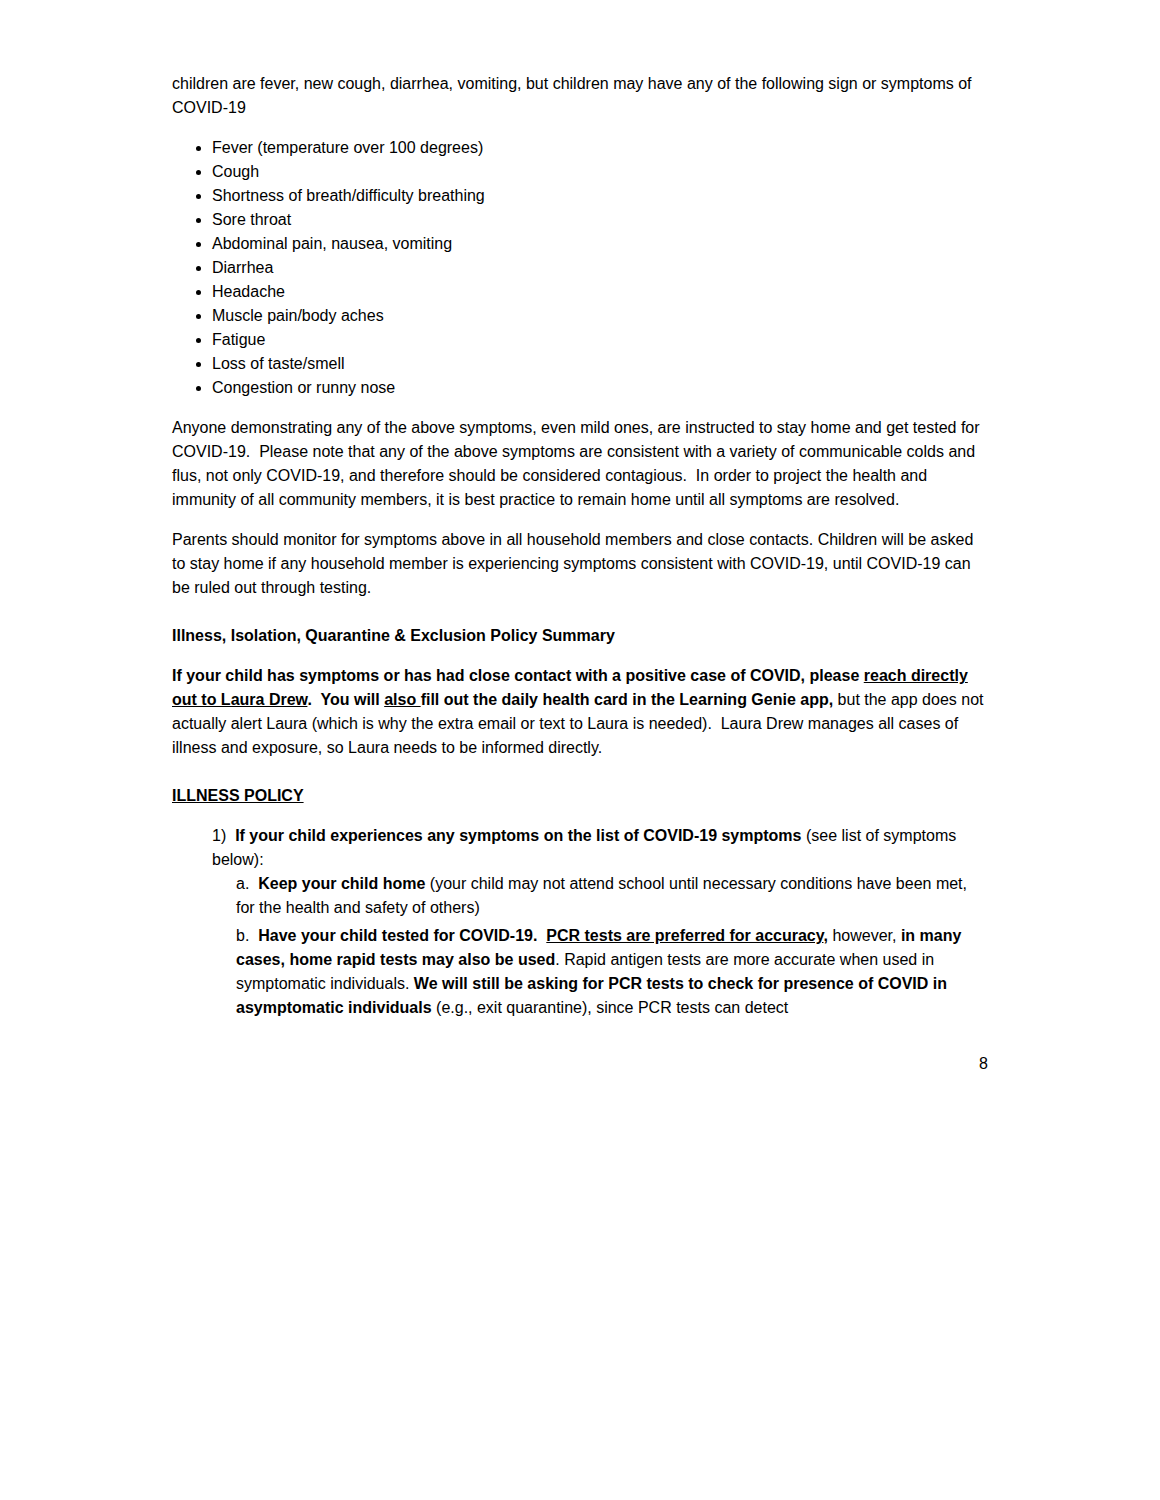children are fever, new cough, diarrhea, vomiting, but children may have any of the following sign or symptoms of COVID-19
Fever (temperature over 100 degrees)
Cough
Shortness of breath/difficulty breathing
Sore throat
Abdominal pain, nausea, vomiting
Diarrhea
Headache
Muscle pain/body aches
Fatigue
Loss of taste/smell
Congestion or runny nose
Anyone demonstrating any of the above symptoms, even mild ones, are instructed to stay home and get tested for COVID-19. Please note that any of the above symptoms are consistent with a variety of communicable colds and flus, not only COVID-19, and therefore should be considered contagious. In order to project the health and immunity of all community members, it is best practice to remain home until all symptoms are resolved.
Parents should monitor for symptoms above in all household members and close contacts. Children will be asked to stay home if any household member is experiencing symptoms consistent with COVID-19, until COVID-19 can be ruled out through testing.
Illness, Isolation, Quarantine & Exclusion Policy Summary
If your child has symptoms or has had close contact with a positive case of COVID, please reach directly out to Laura Drew. You will also fill out the daily health card in the Learning Genie app, but the app does not actually alert Laura (which is why the extra email or text to Laura is needed). Laura Drew manages all cases of illness and exposure, so Laura needs to be informed directly.
ILLNESS POLICY
1) If your child experiences any symptoms on the list of COVID-19 symptoms (see list of symptoms below):
a. Keep your child home (your child may not attend school until necessary conditions have been met, for the health and safety of others)
b. Have your child tested for COVID-19. PCR tests are preferred for accuracy, however, in many cases, home rapid tests may also be used. Rapid antigen tests are more accurate when used in symptomatic individuals. We will still be asking for PCR tests to check for presence of COVID in asymptomatic individuals (e.g., exit quarantine), since PCR tests can detect
8